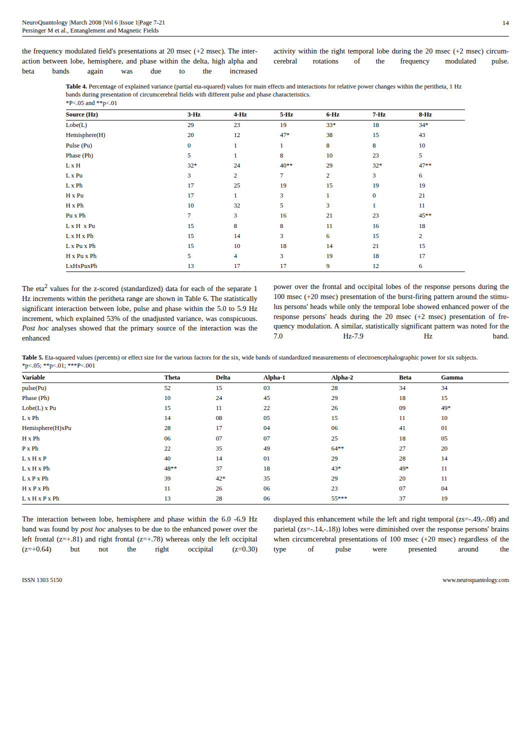NeuroQuantology |March 2008 |Vol 6 |Issue 1|Page 7-21
Persinger M et al., Entanglement and Magnetic Fields
14
the frequency modulated field's presentations at 20 msec (+2 msec). The interaction between lobe, hemisphere, and phase within the delta, high alpha and beta bands again was due to the increased
activity within the right temporal lobe during the 20 msec (+2 msec) circumcerebral rotations of the frequency modulated pulse.
Table 4. Percentage of explained variance (partial eta-squared) values for main effects and interactions for relative power changes within the peritheta, 1 Hz bands during presentation of circumcerebral fields with different pulse and phase characteristics. *P<.05 and **p<.01
| Source (Hz) | 3-Hz | 4-Hz | 5-Hz | 6-Hz | 7-Hz | 8-Hz |
| --- | --- | --- | --- | --- | --- | --- |
| Lobe(L) | 29 | 23 | 19 | 33* | 18 | 34* |
| Hemisphere(H) | 20 | 12 | 47* | 38 | 15 | 43 |
| Pulse (Pu) | 0 | 1 | 1 | 8 | 8 | 10 |
| Phase (Ph) | 5 | 1 | 8 | 10 | 23 | 5 |
| L x H | 32* | 24 | 40** | 29 | 32* | 47** |
| L x Pu | 3 | 2 | 7 | 2 | 3 | 6 |
| L x Ph | 17 | 25 | 19 | 15 | 19 | 19 |
| H x Pu | 17 | 1 | 3 | 1 | 0 | 21 |
| H x Ph | 10 | 32 | 5 | 3 | 1 | 11 |
| Pu x Ph | 7 | 3 | 16 | 21 | 23 | 45** |
| L x H x Pu | 15 | 8 | 8 | 11 | 16 | 18 |
| L x H x Ph | 15 | 14 | 3 | 6 | 15 | 2 |
| L x Pu x Ph | 15 | 10 | 18 | 14 | 21 | 15 |
| H x Pu x Ph | 5 | 4 | 3 | 19 | 18 | 17 |
| LxHxPuxPh | 13 | 17 | 17 | 9 | 12 | 6 |
The eta2 values for the z-scored (standardized) data for each of the separate 1 Hz increments within the peritheta range are shown in Table 6. The statistically significant interaction between lobe, pulse and phase within the 5.0 to 5.9 Hz increment, which explained 53% of the unadjusted variance, was conspicuous. Post hoc analyses showed that the primary source of the interaction was the enhanced
power over the frontal and occipital lobes of the response persons during the 100 msec (+20 msec) presentation of the burst-firing pattern around the stimulus persons' heads while only the temporal lobe showed enhanced power of the response persons' heads during the 20 msec (+2 msec) presentation of frequency modulation. A similar, statistically significant pattern was noted for the 7.0 Hz-7.9 Hz band.
Table 5. Eta-squared values (percents) or effect size for the various factors for the six, wide bands of standardized measurements of electroencephalographic power for six subjects. *p<.05; **p<.01; ***P<.001
| Variable | Theta | Delta | Alpha-1 | Alpha-2 | Beta | Gamma |
| --- | --- | --- | --- | --- | --- | --- |
| pulse(Pu) | 52 | 15 | 03 | 28 | 34 | 34 |
| Phase (Ph) | 10 | 24 | 45 | 29 | 18 | 15 |
| Lobe(L) x Pu | 15 | 11 | 22 | 26 | 09 | 49* |
| L x Ph | 14 | 08 | 05 | 15 | 11 | 10 |
| Hemisphere(H)xPu | 28 | 17 | 04 | 06 | 41 | 01 |
| H x Ph | 06 | 07 | 07 | 25 | 18 | 05 |
| P x Ph | 22 | 35 | 49 | 64** | 27 | 20 |
| L x H x P | 40 | 14 | 01 | 29 | 28 | 14 |
| L x H x Ph | 48** | 37 | 18 | 43* | 49* | 11 |
| L x P x Ph | 39 | 42* | 35 | 29 | 20 | 11 |
| H x P x Ph | 11 | 26 | 06 | 23 | 07 | 04 |
| L x H x P x Ph | 13 | 28 | 06 | 55*** | 37 | 19 |
The interaction between lobe, hemisphere and phase within the 6.0 -6.9 Hz band was found by post hoc analyses to be due to the enhanced power over the left frontal (z=+.81) and right frontal (z=+.78) whereas only the left occipital (z=+0.64) but not the right occipital (z=0.30)
displayed this enhancement while the left and right temporal (zs=-.49,-.08) and parietal (zs=-.14,-.18)) lobes were diminished over the response persons' brains when circumcerebral presentations of 100 msec (+20 msec) regardless of the type of pulse were presented around the
ISSN 1303 5150
www.neuroquantology.com